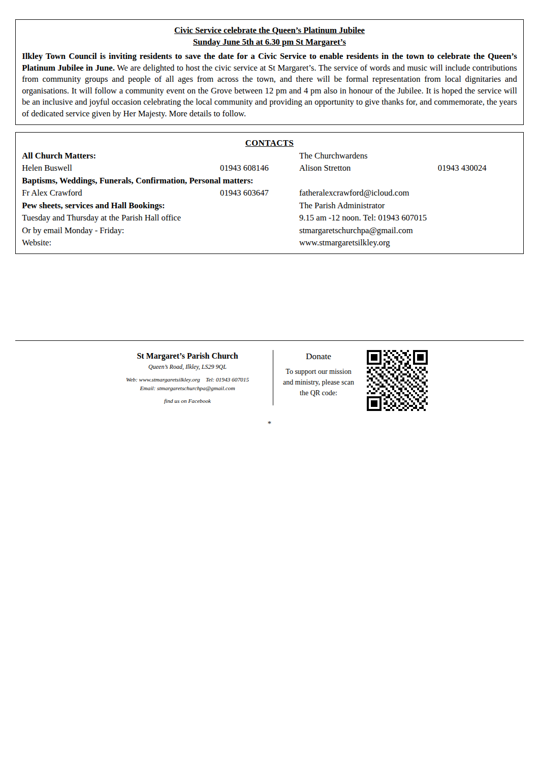Civic Service celebrate the Queen’s Platinum Jubilee
Sunday June 5th at 6.30 pm St Margaret’s
Ilkley Town Council is inviting residents to save the date for a Civic Service to enable residents in the town to celebrate the Queen’s Platinum Jubilee in June. We are delighted to host the civic service at St Margaret’s. The service of words and music will include contributions from community groups and people of all ages from across the town, and there will be formal representation from local dignitaries and organisations. It will follow a community event on the Grove between 12 pm and 4 pm also in honour of the Jubilee. It is hoped the service will be an inclusive and joyful occasion celebrating the local community and providing an opportunity to give thanks for, and commemorate, the years of dedicated service given by Her Majesty. More details to follow.
CONTACTS
| All Church Matters: | | The Churchwardens | |
| Helen Buswell | 01943 608146 | Alison Stretton | 01943 430024 |
| Baptisms, Weddings, Funerals, Confirmation, Personal matters: |
| Fr Alex Crawford | 01943 603647 | fatheralexcrawford@icloud.com |
| Pew sheets, services and Hall Bookings: | The Parish Administrator |
| Tuesday and Thursday at the Parish Hall office | 9.15 am -12 noon. Tel: 01943 607015 |
| Or by email Monday - Friday: | stmargaretschurchpa@gmail.com |
| Website: | www.stmargaretsilkley.org |
St Margaret’s Parish Church
Queen’s Road, Ilkley, LS29 9QL
Web: www.stmargaretsilkley.org Tel: 01943 607015
Email: stmargaretschurchpa@gmail.com
find us on Facebook
Donate
To support our mission and ministry, please scan the QR code:
*